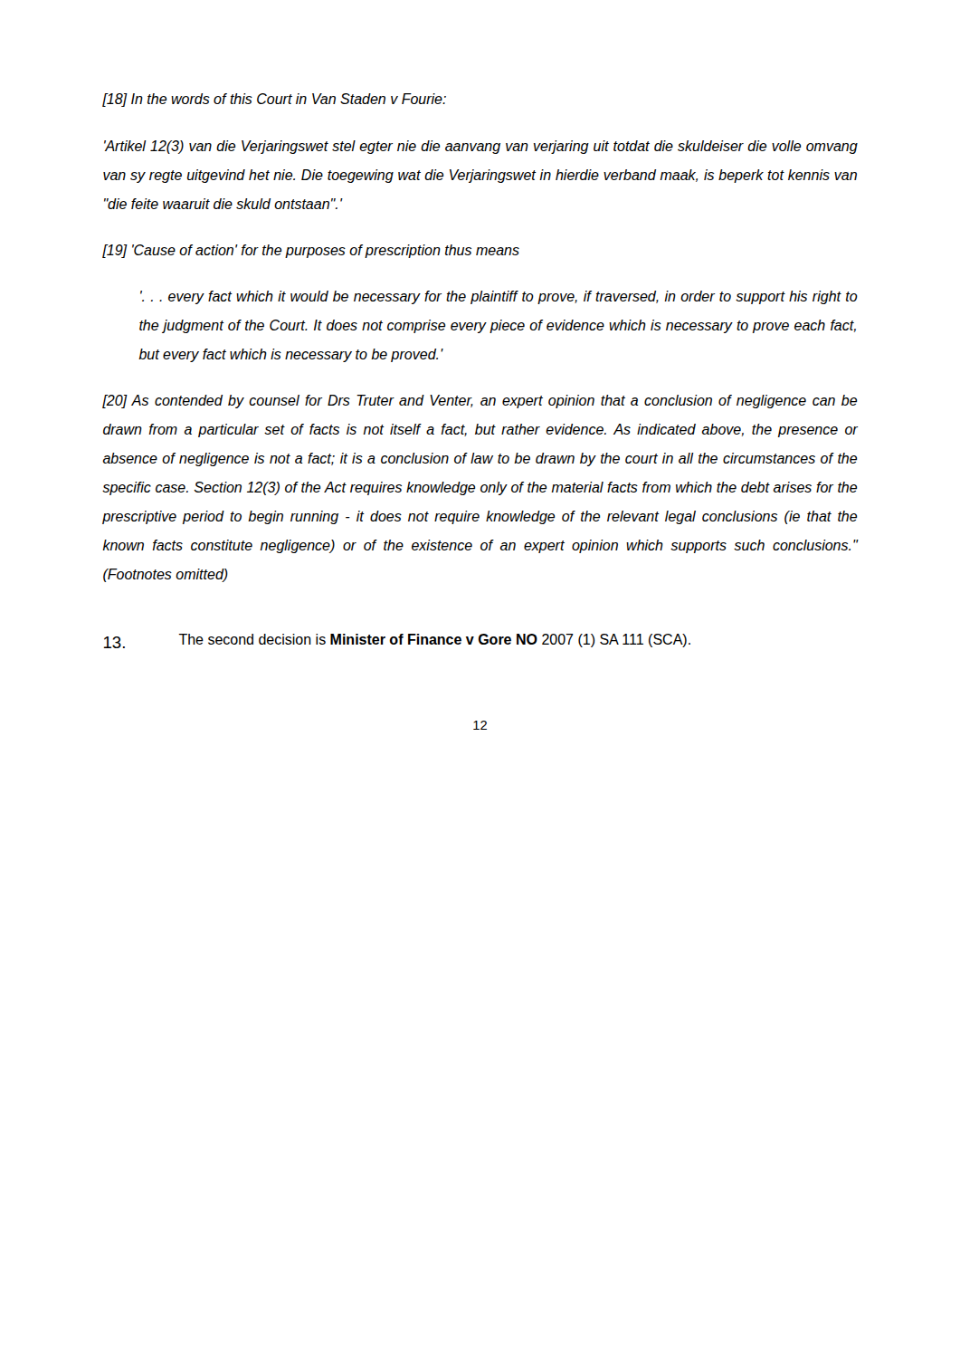[18] In the words of this Court in Van Staden v Fourie:
'Artikel 12(3) van die Verjaringswet stel egter nie die aanvang van verjaring uit totdat die skuldeiser die volle omvang van sy regte uitgevind het nie. Die toegewing wat die Verjaringswet in hierdie verband maak, is beperk tot kennis van "die feite waaruit die skuld ontstaan".'
[19] 'Cause of action' for the purposes of prescription thus means
'. . . every fact which it would be necessary for the plaintiff to prove, if traversed, in order to support his right to the judgment of the Court. It does not comprise every piece of evidence which is necessary to prove each fact, but every fact which is necessary to be proved.'
[20] As contended by counsel for Drs Truter and Venter, an expert opinion that a conclusion of negligence can be drawn from a particular set of facts is not itself a fact, but rather evidence. As indicated above, the presence or absence of negligence is not a fact; it is a conclusion of law to be drawn by the court in all the circumstances of the specific case. Section 12(3) of the Act requires knowledge only of the material facts from which the debt arises for the prescriptive period to begin running - it does not require knowledge of the relevant legal conclusions (ie that the known facts constitute negligence) or of the existence of an expert opinion which supports such conclusions." (Footnotes omitted)
13.
The second decision is Minister of Finance v Gore NO 2007 (1) SA 111 (SCA).
12